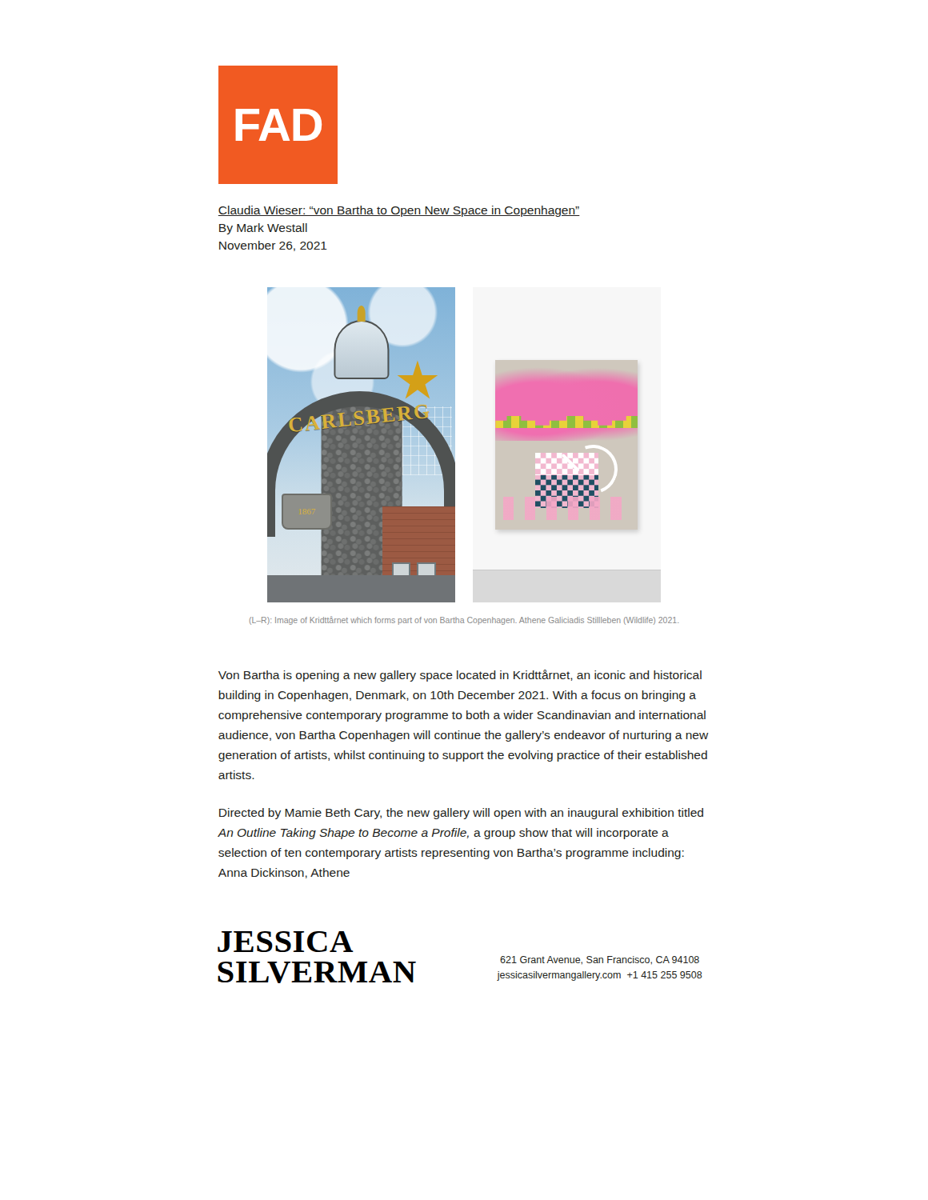FAD
Claudia Wieser: “von Bartha to Open New Space in Copenhagen”
By Mark Westall
November 26, 2021
CARLSBERG
1867
(L–R): Image of Kridttårnet which forms part of von Bartha Copenhagen. Athene Galiciadis Stillleben (Wildlife) 2021.
Von Bartha is opening a new gallery space located in Kridttårnet, an iconic and historical building in Copenhagen, Denmark, on 10th December 2021. With a focus on bringing a comprehensive contemporary programme to both a wider Scandinavian and international audience, von Bartha Copenhagen will continue the gallery’s endeavor of nurturing a new generation of artists, whilst continuing to support the evolving practice of their established artists.
Directed by Mamie Beth Cary, the new gallery will open with an inaugural exhibition titled An Outline Taking Shape to Become a Profile, a group show that will incorporate a selection of ten contemporary artists representing von Bartha’s programme including: Anna Dickinson, Athene
JessicaSilverman
621 Grant Avenue, San Francisco, CA 94108
jessicasilvermangallery.com +1 415 255 9508